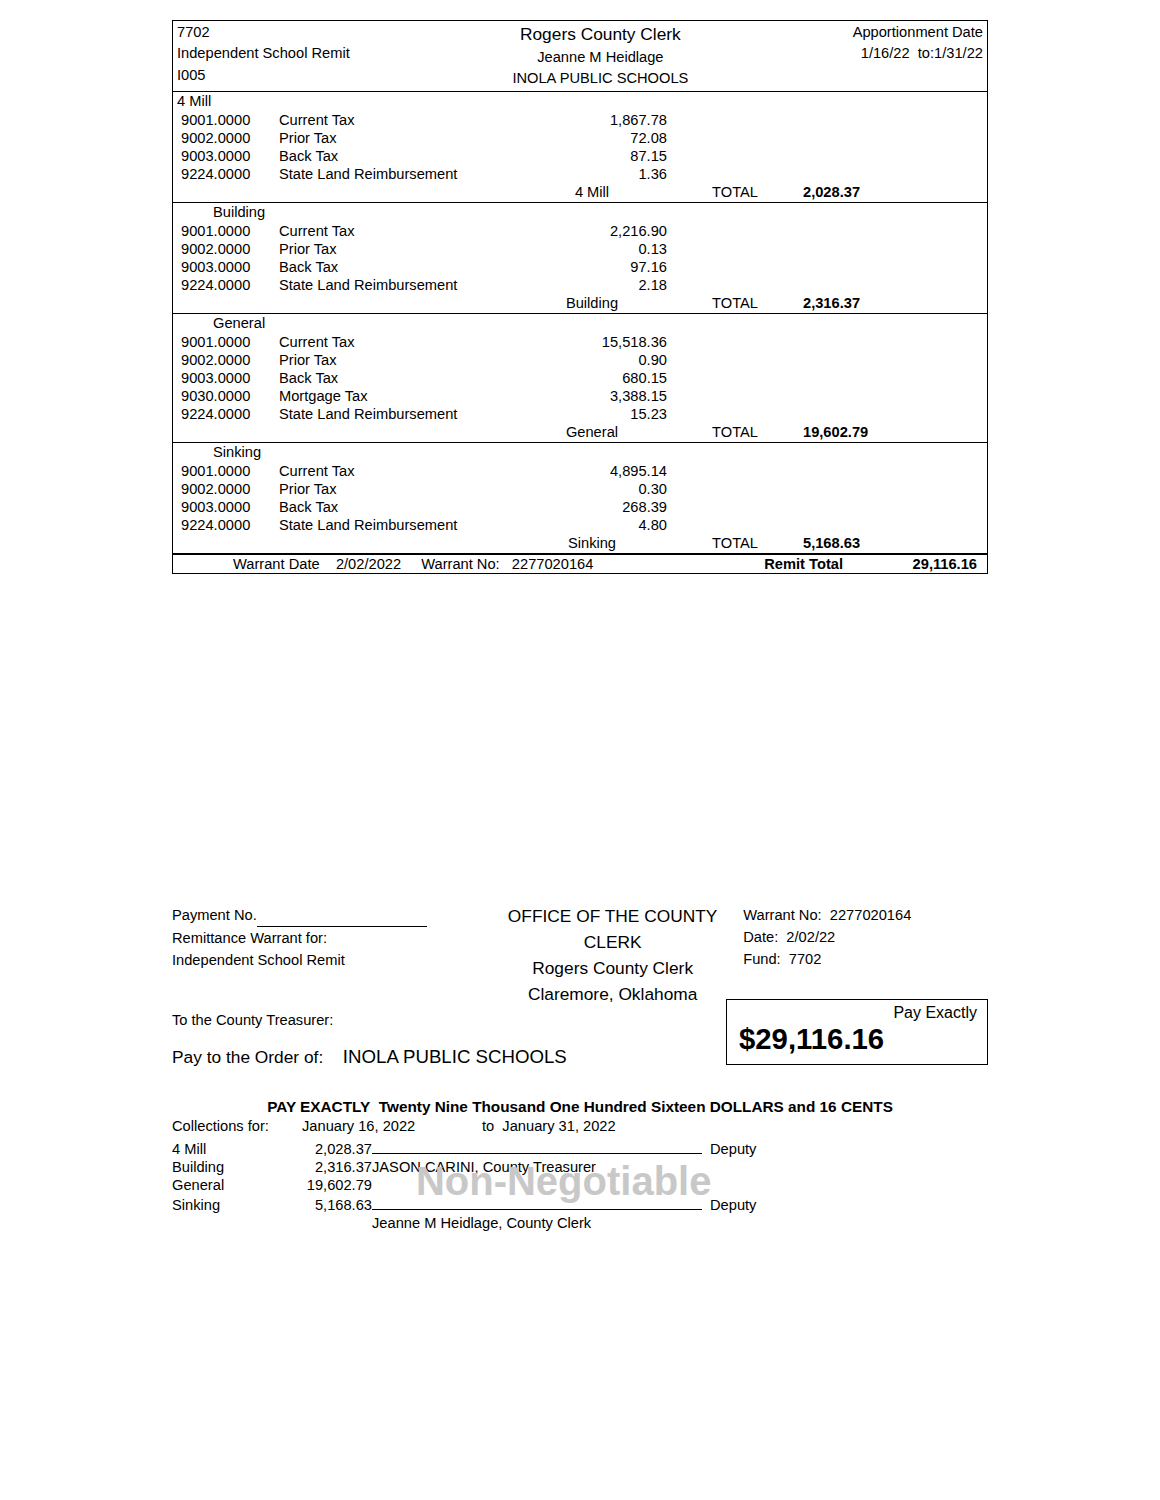| 7702 Independent School Remit I005 | Rogers County Clerk Jeanne M Heidlage INOLA PUBLIC SCHOOLS | Apportionment Date 1/16/22 to:1/31/22 |
| 4 Mill |
| / 9001.0000 / Current Tax / 1,867.78 / / / 9002.0000 / Prior Tax / 72.08 / / / 9003.0000 / Back Tax / 87.15 / / / 9224.0000 / State Land Reimbursement / 1.36 / / / / / 4 Mill / TOTAL / 2,028.37 / |
| Building |
| / 9001.0000 / Current Tax / 2,216.90 / / / 9002.0000 / Prior Tax / 0.13 / / / 9003.0000 / Back Tax / 97.16 / / / 9224.0000 / State Land Reimbursement / 2.18 / / / / / Building / TOTAL / 2,316.37 / |
| General |
| / 9001.0000 / Current Tax / 15,518.36 / / / 9002.0000 / Prior Tax / 0.90 / / / 9003.0000 / Back Tax / 680.15 / / / 9030.0000 / Mortgage Tax / 3,388.15 / / / 9224.0000 / State Land Reimbursement / 15.23 / / / / / General / TOTAL / 19,602.79 / |
| Sinking |
| / 9001.0000 / Current Tax / 4,895.14 / / / 9002.0000 / Prior Tax / 0.30 / / / 9003.0000 / Back Tax / 268.39 / / / 9224.0000 / State Land Reimbursement / 4.80 / / / / / Sinking / TOTAL / 5,168.63 / |
| / Warrant Date 2/02/2022 / Warrant No: 2277020164 / Remit Total / 29,116.16 / |
| Payment No. Remittance Warrant for: Independent School Remit | OFFICE OF THE COUNTY CLERK Rogers County Clerk Claremore, Oklahoma | Warrant No: 2277020164 Date: 2/02/22 Fund: 7702 |
To the County Treasurer:
Pay to the Order of: INOLA PUBLIC SCHOOLS
Pay Exactly
$29,116.16
PAY EXACTLY Twenty Nine Thousand One Hundred Sixteen DOLLARS and 16 CENTS
| Collections for: | January 16, 2022 | to January 31, 2022 |
| 4 Mill | 2,028.37 | Deputy |
| Building | 2,316.37 | JASON CARINI, County Treasurer |
| General | 19,602.79 | |
| Sinking | 5,168.63 | Deputy |
| | Jeanne M Heidlage, County Clerk |
Non-Negotiable